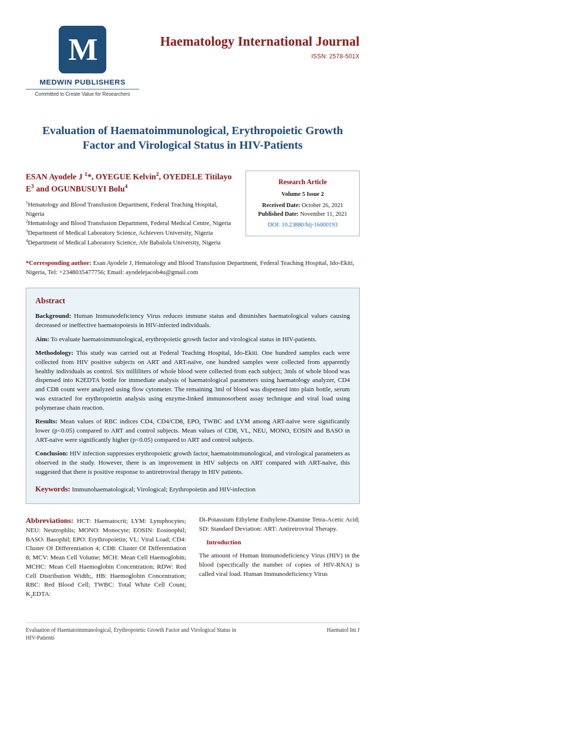MEDWIN PUBLISHERS
Committed to Create Value for Researchers
Haematology International Journal
ISSN: 2578-501X
Evaluation of Haematoimmunological, Erythropoietic Growth
Factor and Virological Status in HIV-Patients
ESAN Ayodele J 1*, OYEGUE Kelvin2, OYEDELE Titilayo E3 and OGUNBUSUYI Bolu4
1Hematology and Blood Transfusion Department, Federal Teaching Hospital, Nigeria
2Hematology and Blood Transfusion Department, Federal Medical Centre, Nigeria
3Department of Medical Laboratory Science, Achievers University, Nigeria
4Department of Medical Laboratory Science, Afe Babalola University, Nigeria
Research Article
Volume 5 Issue 2
Received Date: October 26, 2021
Published Date: November 11, 2021
DOI: 10.23880/hij-16000193
*Corresponding author: Esan Ayodele J, Hematology and Blood Transfusion Department, Federal Teaching Hospital, Ido-Ekiti, Nigeria, Tel: +2348035477756; Email: ayodelejacob4u@gmail.com
Abstract
Background: Human Immunodeficiency Virus reduces immune status and diminishes haematological values causing decreased or ineffective haematopoiesis in HIV-infected individuals.
Aim: To evaluate haematoimmunological, erythropoietic growth factor and virological status in HIV-patients.
Methodology: This study was carried out at Federal Teaching Hospital, Ido-Ekiti. One hundred samples each were collected from HIV positive subjects on ART and ART-naïve, one hundred samples were collected from apparently healthy individuals as control. Six milliliters of whole blood were collected from each subject; 3mls of whole blood was dispensed into K2EDTA bottle for immediate analysis of haematological parameters using haematology analyzer, CD4 and CD8 count were analyzed using flow cytometer. The remaining 3ml of blood was dispensed into plain bottle, serum was extracted for erythropoietin analysis using enzyme-linked immunosorbent assay technique and viral load using polymerase chain reaction.
Results: Mean values of RBC indices CD4, CD4/CD8, EPO, TWBC and LYM among ART-naïve were significantly lower (p<0.05) compared to ART and control subjects. Mean values of CD8, VL, NEU, MONO, EOSIN and BASO in ART-naïve were significantly higher (p<0.05) compared to ART and control subjects.
Conclusion: HIV infection suppresses erythropoietic growth factor, haematoimmunological, and virological parameters as observed in the study. However, there is an improvement in HIV subjects on ART compared with ART-naïve, this suggested that there is positive response to antiretroviral therapy in HIV patients.
Keywords: Immunohaematological; Virological; Erythropoietin and HIV-infection
Abbreviations: HCT: Haematocrit; LYM: Lymphocytes; NEU: Neutrophlis; MONO: Monocyte; EOSIN: Eosinophil; BASO: Basophil; EPO: Erythropoietin; VL: Viral Load; CD4: Cluster Of Differentiation 4; CD8: Cluster Of Differentiation 8; MCV: Mean Cell Volume; MCH: Mean Cell Haemoglobin; MCHC: Mean Cell Haemoglobin Concentration; RDW: Red Cell Distribution Width;, HB: Haemoglobin Concentration; RBC: Red Blood Cell; TWBC: Total White Cell Count; K2EDTA:
Di-Potassium Ethylene Enthylene-Diamine Tetra-Acetic Acid; SD: Standard Deviation: ART: Antiretroviral Therapy.
Introduction
The amount of Human Immunodeficiency Virus (HIV) in the blood (specifically the number of copies of HIV-RNA) is called viral load. Human Immunodeficiency Virus
Evaluation of Haematoimmunological, Erythropoietic Growth Factor and Virological Status in HIV-Patients
Haematol Int J